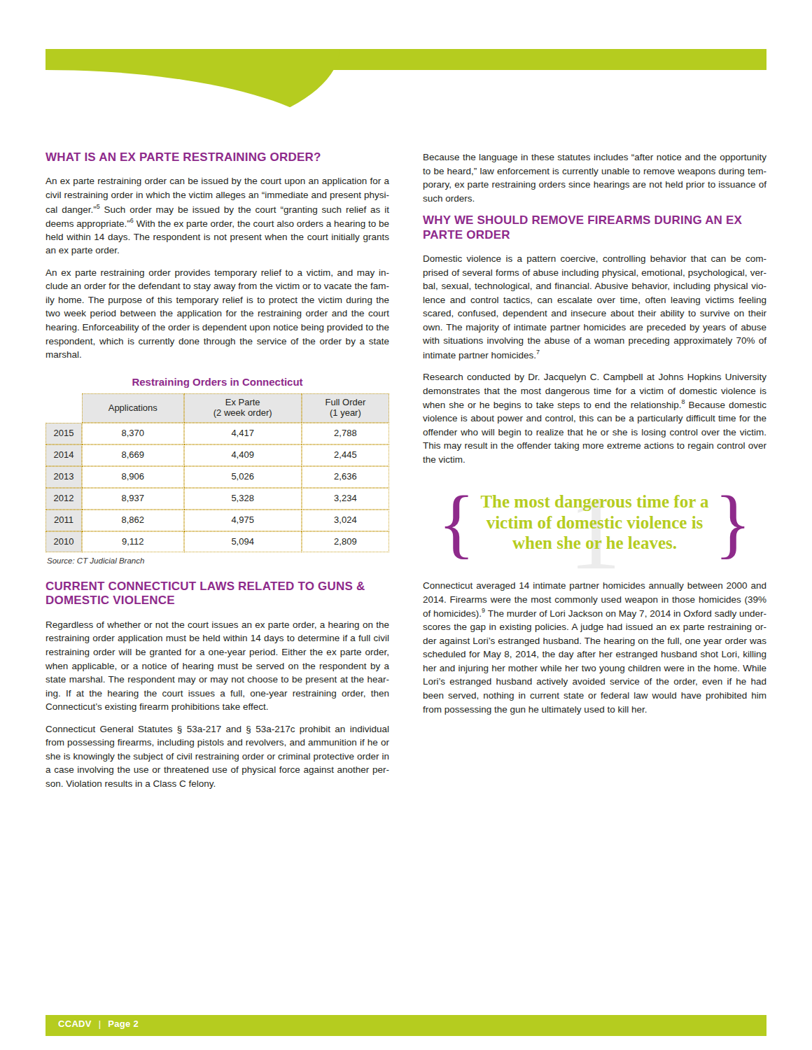What is an ex parte restraining order?
An ex parte restraining order can be issued by the court upon an application for a civil restraining order in which the victim alleges an “immediate and present physical danger.”5 Such order may be issued by the court “granting such relief as it deems appropriate.”6 With the ex parte order, the court also orders a hearing to be held within 14 days. The respondent is not present when the court initially grants an ex parte order.
An ex parte restraining order provides temporary relief to a victim, and may include an order for the defendant to stay away from the victim or to vacate the family home. The purpose of this temporary relief is to protect the victim during the two week period between the application for the restraining order and the court hearing. Enforceability of the order is dependent upon notice being provided to the respondent, which is currently done through the service of the order by a state marshal.
Restraining Orders in Connecticut
| | Applications | Ex Parte (2 week order) | Full Order (1 year) |
| --- | --- | --- | --- |
| 2015 | 8,370 | 4,417 | 2,788 |
| 2014 | 8,669 | 4,409 | 2,445 |
| 2013 | 8,906 | 5,026 | 2,636 |
| 2012 | 8,937 | 5,328 | 3,234 |
| 2011 | 8,862 | 4,975 | 3,024 |
| 2010 | 9,112 | 5,094 | 2,809 |
Source: CT Judicial Branch
Current Connecticut laws related to guns & domestic violence
Regardless of whether or not the court issues an ex parte order, a hearing on the restraining order application must be held within 14 days to determine if a full civil restraining order will be granted for a one-year period. Either the ex parte order, when applicable, or a notice of hearing must be served on the respondent by a state marshal. The respondent may or may not choose to be present at the hearing. If at the hearing the court issues a full, one-year restraining order, then Connecticut’s existing firearm prohibitions take effect.
Connecticut General Statutes § 53a-217 and § 53a-217c prohibit an individual from possessing firearms, including pistols and revolvers, and ammunition if he or she is knowingly the subject of civil restraining order or criminal protective order in a case involving the use or threatened use of physical force against another person. Violation results in a Class C felony.
Because the language in these statutes includes “after notice and the opportunity to be heard,” law enforcement is currently unable to remove weapons during temporary, ex parte restraining orders since hearings are not held prior to issuance of such orders.
Why we should remove firearms during an ex parte order
Domestic violence is a pattern coercive, controlling behavior that can be comprised of several forms of abuse including physical, emotional, psychological, verbal, sexual, technological, and financial. Abusive behavior, including physical violence and control tactics, can escalate over time, often leaving victims feeling scared, confused, dependent and insecure about their ability to survive on their own. The majority of intimate partner homicides are preceded by years of abuse with situations involving the abuse of a woman preceding approximately 70% of intimate partner homicides.7
Research conducted by Dr. Jacquelyn C. Campbell at Johns Hopkins University demonstrates that the most dangerous time for a victim of domestic violence is when she or he begins to take steps to end the relationship.8 Because domestic violence is about power and control, this can be a particularly difficult time for the offender who will begin to realize that he or she is losing control over the victim. This may result in the offender taking more extreme actions to regain control over the victim.
1
{
The most dangerous time for a victim of domestic violence is when she or he leaves.
}
Connecticut averaged 14 intimate partner homicides annually between 2000 and 2014. Firearms were the most commonly used weapon in those homicides (39% of homicides).9 The murder of Lori Jackson on May 7, 2014 in Oxford sadly underscores the gap in existing policies. A judge had issued an ex parte restraining order against Lori’s estranged husband. The hearing on the full, one year order was scheduled for May 8, 2014, the day after her estranged husband shot Lori, killing her and injuring her mother while her two young children were in the home. While Lori’s estranged husband actively avoided service of the order, even if he had been served, nothing in current state or federal law would have prohibited him from possessing the gun he ultimately used to kill her.
CCADV | Page 2